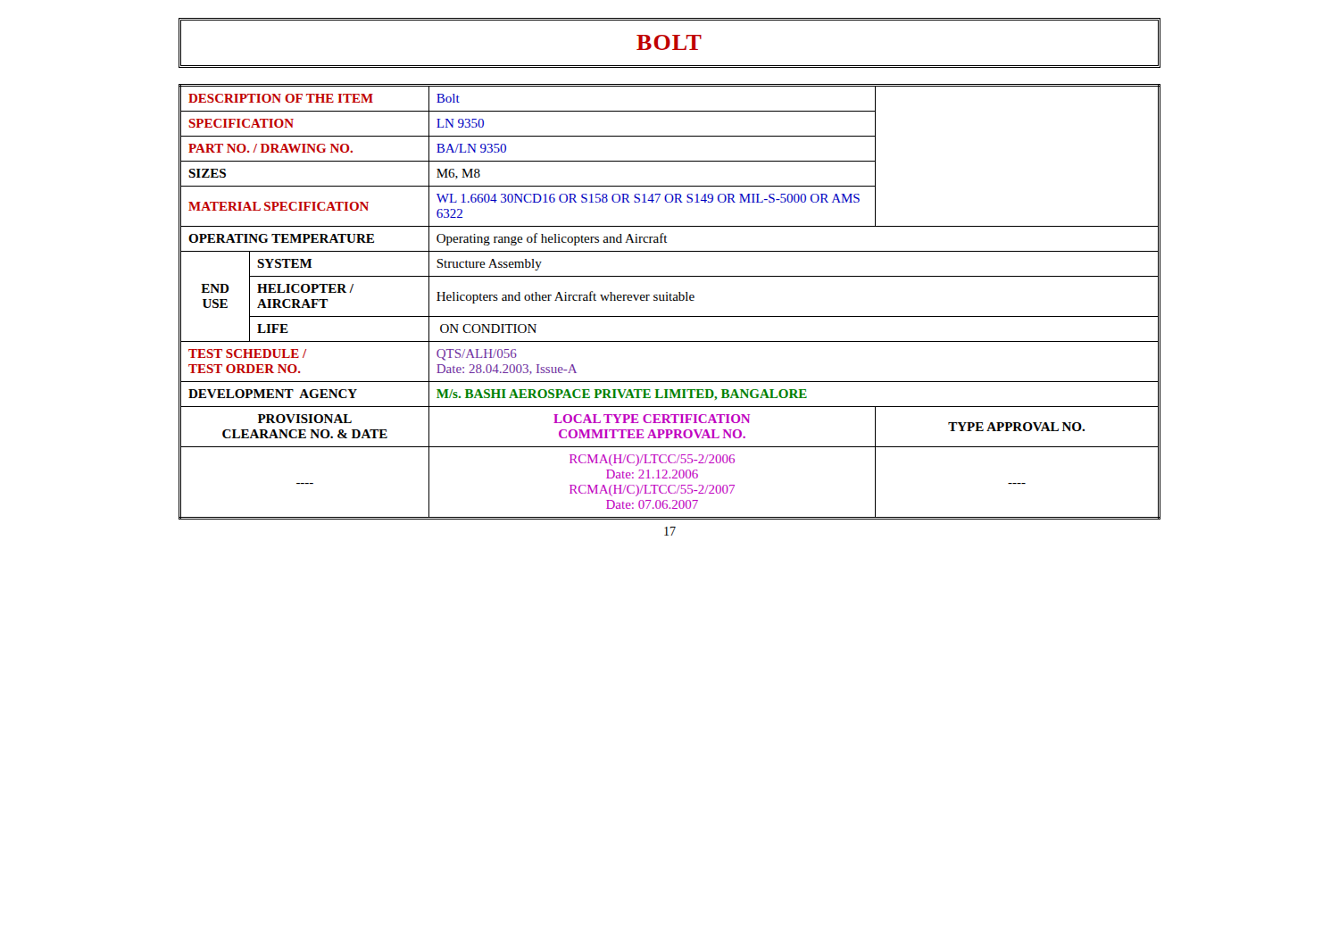BOLT
| DESCRIPTION OF THE ITEM | Bolt | |
| SPECIFICATION | LN 9350 |
| PART NO. / DRAWING NO. | BA/LN 9350 |
| SIZES | M6, M8 |
| MATERIAL SPECIFICATION | WL 1.6604 30NCD16 OR S158 OR S147 OR S149 OR MIL-S-5000 OR AMS 6322 |
| OPERATING TEMPERATURE | Operating range of helicopters and Aircraft |
| END USE | SYSTEM | Structure Assembly |
| HELICOPTER / AIRCRAFT | Helicopters and other Aircraft wherever suitable |
| LIFE | ON CONDITION |
| TEST SCHEDULE / TEST ORDER NO. | QTS/ALH/056 Date: 28.04.2003, Issue-A |
| DEVELOPMENT AGENCY | M/s. BASHI AEROSPACE PRIVATE LIMITED, BANGALORE |
| PROVISIONAL CLEARANCE NO. & DATE | LOCAL TYPE CERTIFICATION COMMITTEE APPROVAL NO. | TYPE APPROVAL NO. |
| ---- | RCMA(H/C)/LTCC/55-2/2006 Date: 21.12.2006 RCMA(H/C)/LTCC/55-2/2007 Date: 07.06.2007 | ---- |
17